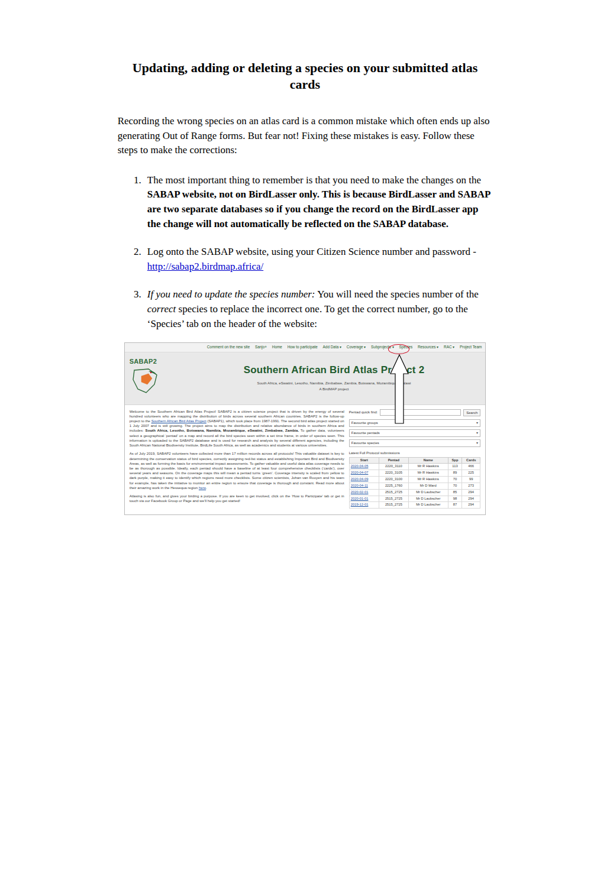Updating, adding or deleting a species on your submitted atlas cards
Recording the wrong species on an atlas card is a common mistake which often ends up also generating Out of Range forms. But fear not! Fixing these mistakes is easy. Follow these steps to make the corrections:
The most important thing to remember is that you need to make the changes on the SABAP website, not on BirdLasser only. This is because BirdLasser and SABAP are two separate databases so if you change the record on the BirdLasser app the change will not automatically be reflected on the SABAP database.
Log onto the SABAP website, using your Citizen Science number and password - http://sabap2.birdmap.africa/
If you need to update the species number: You will need the species number of the correct species to replace the incorrect one. To get the correct number, go to the ‘Species’ tab on the header of the website:
Comment on the new site Sanjo+ Home How to participate Add Data ▾ Coverage ▾ Subprojects ▾ Species Resources ▾ RAC ▾ Project Team
SABAP2
Southern African Bird Atlas Project 2
South Africa, eSwatini, Lesotho, Namibia, Zimbabwe, Zambia, Botswana, Mozambique, Malawi
A BirdMAP project
Welcome to the Southern African Bird Atlas Project! SABAP2 is a citizen science project that is driven by the energy of several hundred volunteers who are mapping the distribution of birds across several southern African countries. SABAP2 is the follow-up project to the Southern African Bird Atlas Project (SABAP1), which took place from 1987-1991. The second bird atlas project started on 1 July 2007 and is still growing. The project aims to map the distribution and relative abundance of birds in southern Africa and includes: South Africa, Lesotho, Botswana, Namibia, Mozambique, eSwatini, Zimbabwe, Zambia. To gather data, volunteers select a geographical ‘pentad’ on a map and record all the bird species seen within a set time frame, in order of species seen. This information is uploaded to the SABAP2 database and is used for research and analysis by several different agencies, including the South African National Biodiversity Institute, BirdLife South Africa, as well as academics and students at various universities.
As of July 2019, SABAP2 volunteers have collected more than 17 million records across all protocols! This valuable dataset is key to determining the conservation status of bird species, correctly assigning red-list status and establishing Important Bird and Biodiversity Areas, as well as forming the basis for environmental impact assessments. To gather valuable and useful data atlas coverage needs to be as thorough as possible. Ideally, each pentad should have a baseline of at least four comprehensive checklists (‘cards’), over several years and seasons. On the coverage maps this will mean a pentad turns ‘green’. Coverage intensity is scaled from yellow to dark purple, making it easy to identify which regions need more checklists. Some citizen scientists, Johan van Rooyen and his team for example, has taken the initiative to monitor an entire region to ensure that coverage is thorough and constant. Read more about their amazing work in the Hessequa region here.
Atlasing is also fun, and gives your birding a purpose. If you are keen to get involved, click on the ‘How to Participate’ tab or get in touch via our Facebook Group or Page and we’ll help you get started!
Pentad quick find:
Search
Favourite groups
Favourite pentads
Favourite species
Latest Full Protocol submissions
| Start | Pentad | Name | Spp | Cards |
| --- | --- | --- | --- | --- |
| 2020-04-05 | 2220_3110 | Mr R Hawkins | 113 | 466 |
| 2020-04-07 | 2220_3105 | Mr R Hawkins | 89 | 225 |
| 2020-04-09 | 2220_3100 | Mr R Hawkins | 70 | 99 |
| 2020-04-11 | 2225_1760 | Mr D Ward | 70 | 273 |
| 2020-02-01 | 2515_2725 | Mr D Laubscher | 85 | 294 |
| 2020-01-01 | 2515_2725 | Mr D Laubscher | 98 | 294 |
| 2019-12-01 | 2515_2725 | Mr D Laubscher | 87 | 294 |